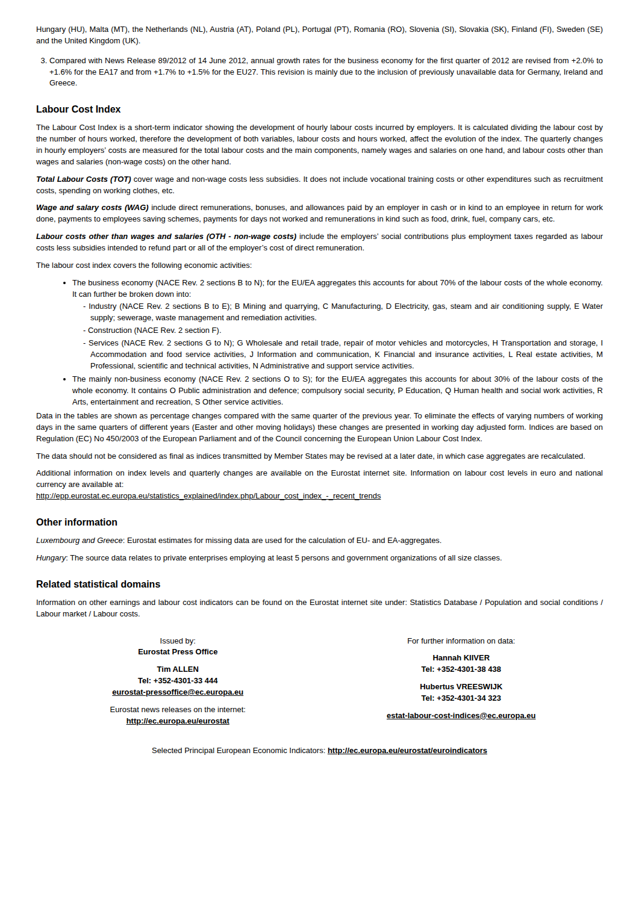Hungary (HU), Malta (MT), the Netherlands (NL), Austria (AT), Poland (PL), Portugal (PT), Romania (RO), Slovenia (SI), Slovakia (SK), Finland (FI), Sweden (SE) and the United Kingdom (UK).
Compared with News Release 89/2012 of 14 June 2012, annual growth rates for the business economy for the first quarter of 2012 are revised from +2.0% to +1.6% for the EA17 and from +1.7% to +1.5% for the EU27. This revision is mainly due to the inclusion of previously unavailable data for Germany, Ireland and Greece.
Labour Cost Index
The Labour Cost Index is a short-term indicator showing the development of hourly labour costs incurred by employers. It is calculated dividing the labour cost by the number of hours worked, therefore the development of both variables, labour costs and hours worked, affect the evolution of the index. The quarterly changes in hourly employers’ costs are measured for the total labour costs and the main components, namely wages and salaries on one hand, and labour costs other than wages and salaries (non-wage costs) on the other hand.
Total Labour Costs (TOT) cover wage and non-wage costs less subsidies. It does not include vocational training costs or other expenditures such as recruitment costs, spending on working clothes, etc.
Wage and salary costs (WAG) include direct remunerations, bonuses, and allowances paid by an employer in cash or in kind to an employee in return for work done, payments to employees saving schemes, payments for days not worked and remunerations in kind such as food, drink, fuel, company cars, etc.
Labour costs other than wages and salaries (OTH - non-wage costs) include the employers’ social contributions plus employment taxes regarded as labour costs less subsidies intended to refund part or all of the employer’s cost of direct remuneration.
The labour cost index covers the following economic activities:
The business economy (NACE Rev. 2 sections B to N); for the EU/EA aggregates this accounts for about 70% of the labour costs of the whole economy. It can further be broken down into:
Industry (NACE Rev. 2 sections B to E); B Mining and quarrying, C Manufacturing, D Electricity, gas, steam and air conditioning supply, E Water supply; sewerage, waste management and remediation activities.
Construction (NACE Rev. 2 section F).
Services (NACE Rev. 2 sections G to N); G Wholesale and retail trade, repair of motor vehicles and motorcycles, H Transportation and storage, I Accommodation and food service activities, J Information and communication, K Financial and insurance activities, L Real estate activities, M Professional, scientific and technical activities, N Administrative and support service activities.
The mainly non-business economy (NACE Rev. 2 sections O to S); for the EU/EA aggregates this accounts for about 30% of the labour costs of the whole economy. It contains O Public administration and defence; compulsory social security, P Education, Q Human health and social work activities, R Arts, entertainment and recreation, S Other service activities.
Data in the tables are shown as percentage changes compared with the same quarter of the previous year. To eliminate the effects of varying numbers of working days in the same quarters of different years (Easter and other moving holidays) these changes are presented in working day adjusted form. Indices are based on Regulation (EC) No 450/2003 of the European Parliament and of the Council concerning the European Union Labour Cost Index.
The data should not be considered as final as indices transmitted by Member States may be revised at a later date, in which case aggregates are recalculated.
Additional information on index levels and quarterly changes are available on the Eurostat internet site. Information on labour cost levels in euro and national currency are available at:
http://epp.eurostat.ec.europa.eu/statistics_explained/index.php/Labour_cost_index_-_recent_trends
Other information
Luxembourg and Greece: Eurostat estimates for missing data are used for the calculation of EU- and EA-aggregates.
Hungary: The source data relates to private enterprises employing at least 5 persons and government organizations of all size classes.
Related statistical domains
Information on other earnings and labour cost indicators can be found on the Eurostat internet site under: Statistics Database / Population and social conditions / Labour market / Labour costs.
| Issued by: Eurostat Press Office Tim ALLEN Tel: +352-4301-33 444 eurostat-pressoffice@ec.europa.eu Eurostat news releases on the internet: http://ec.europa.eu/eurostat | For further information on data: Hannah KIIVER Tel: +352-4301-38 438 Hubertus VREESWIJK Tel: +352-4301-34 323 estat-labour-cost-indices@ec.europa.eu |
Selected Principal European Economic Indicators: http://ec.europa.eu/eurostat/euroindicators